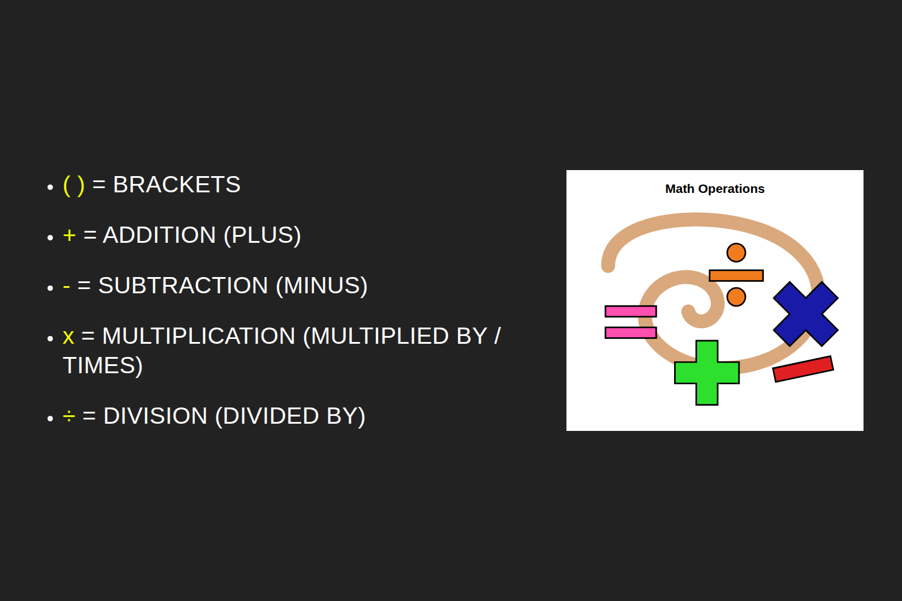( ) = BRACKETS
+ = ADDITION (PLUS)
- = SUBTRACTION (MINUS)
x = MULTIPLICATION (MULTIPLIED BY / TIMES)
÷ = DIVISION (DIVIDED BY)
Math Operations